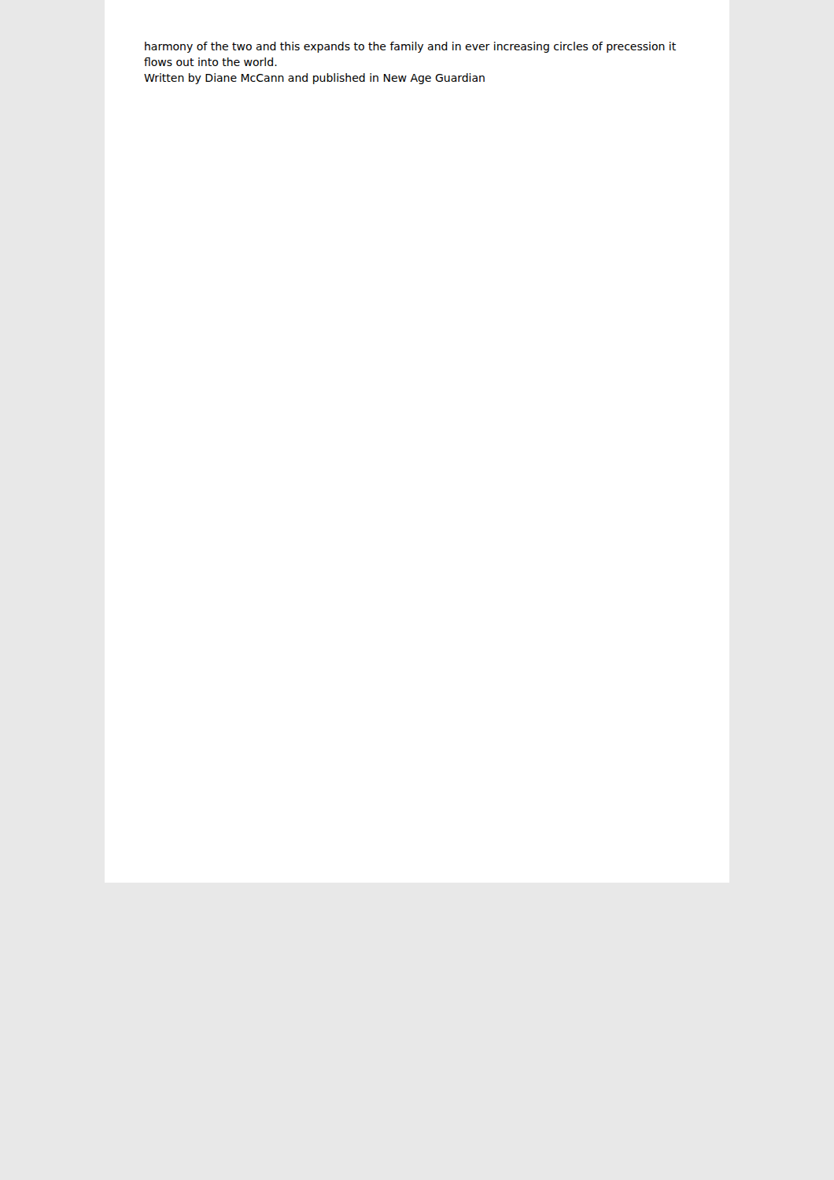harmony of the two and this expands to the family and in ever increasing circles of precession it flows out into the world.
Written by Diane McCann and published in New Age Guardian